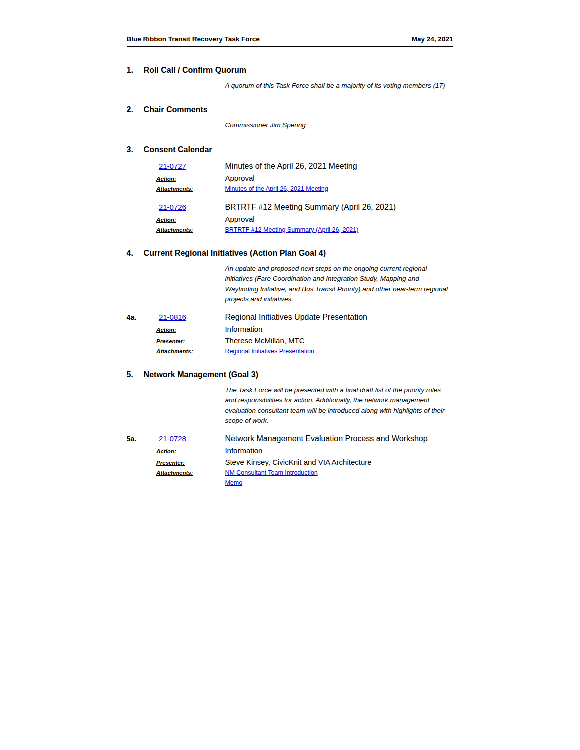Blue Ribbon Transit Recovery Task Force May 24, 2021
1. Roll Call / Confirm Quorum
A quorum of this Task Force shall be a majority of its voting members (17)
2. Chair Comments
Commissioner Jim Spering
3. Consent Calendar
21-0727
Minutes of the April 26, 2021 Meeting
Action:
Approval
Attachments:
Minutes of the April 26, 2021 Meeting
21-0726
BRTRTF #12 Meeting Summary (April 26, 2021)
Action:
Approval
Attachments:
BRTRTF #12 Meeting Summary (April 26, 2021)
4. Current Regional Initiatives (Action Plan Goal 4)
An update and proposed next steps on the ongoing current regional initiatives (Fare Coordination and Integration Study, Mapping and Wayfinding Initiative, and Bus Transit Priority) and other near-term regional projects and initiatives.
4a.
21-0816
Regional Initiatives Update Presentation
Action:
Information
Presenter:
Therese McMillan, MTC
Attachments:
Regional Initiatives Presentation
5. Network Management (Goal 3)
The Task Force will be presented with a final draft list of the priority roles and responsibilities for action. Additionally, the network management evaluation consultant team will be introduced along with highlights of their scope of work.
5a.
21-0728
Network Management Evaluation Process and Workshop
Action:
Information
Presenter:
Steve Kinsey, CivicKnit and VIA Architecture
Attachments:
NM Consultant Team Introduction
Memo